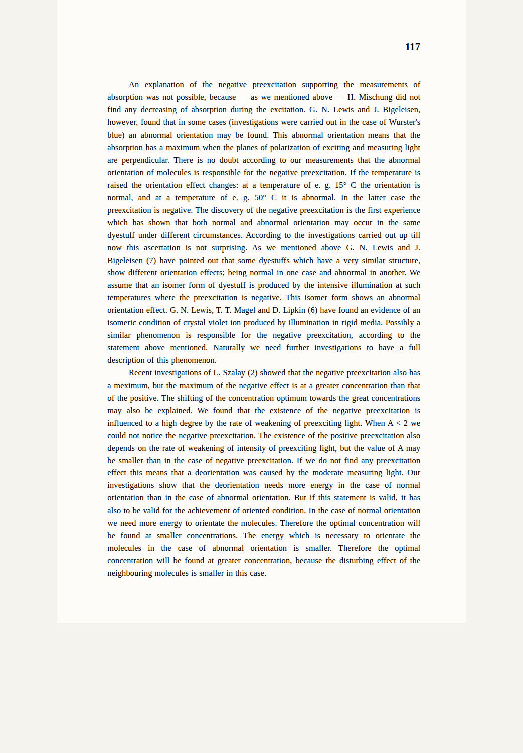117
An explanation of the negative preexcitation supporting the measurements of absorption was not possible, because — as we mentioned above — H. Mischung did not find any decreasing of absorption during the excitation. G. N. Lewis and J. Bigeleisen, however, found that in some cases (investigations were carried out in the case of Wurster's blue) an abnormal orientation may be found. This abnormal orientation means that the absorption has a maximum when the planes of polarization of exciting and measuring light are perpendicular. There is no doubt according to our measurements that the abnormal orientation of molecules is responsible for the negative preexcitation. If the temperature is raised the orientation effect changes: at a temperature of e. g. 15° C the orientation is normal, and at a temperature of e. g. 50° C it is abnormal. In the latter case the preexcitation is negative. The discovery of the negative preexcitation is the first experience which has shown that both normal and abnormal orientation may occur in the same dyestuff under different circumstances. According to the investigations carried out up till now this ascertation is not surprising. As we mentioned above G. N. Lewis and J. Bigeleisen (7) have pointed out that some dyestuffs which have a very similar structure, show different orientation effects; being normal in one case and abnormal in another. We assume that an isomer form of dyestuff is produced by the intensive illumination at such temperatures where the preexcitation is negative. This isomer form shows an abnormal orientation effect. G. N. Lewis, T. T. Magel and D. Lipkin (6) have found an evidence of an isomeric condition of crystal violet ion produced by illumination in rigid media. Possibly a similar phenomenon is responsible for the negative preexcitation, according to the statement above mentioned. Naturally we need further investigations to have a full description of this phenomenon.
Recent investigations of L. Szalay (2) showed that the negative preexcitation also has a meximum, but the maximum of the negative effect is at a greater concentration than that of the positive. The shifting of the concentration optimum towards the great concentrations may also be explained. We found that the existence of the negative preexcitation is influenced to a high degree by the rate of weakening of preexciting light. When A < 2 we could not notice the negative preexcitation. The existence of the positive preexcitation also depends on the rate of weakening of intensity of preexciting light, but the value of A may be smaller than in the case of negative preexcitation. If we do not find any preexcitation effect this means that a deorientation was caused by the moderate measuring light. Our investigations show that the deorientation needs more energy in the case of normal orientation than in the case of abnormal orientation. But if this statement is valid, it has also to be valid for the achievement of oriented condition. In the case of normal orientation we need more energy to orientate the molecules. Therefore the optimal concentration will be found at smaller concentrations. The energy which is necessary to orientate the molecules in the case of abnormal orientation is smaller. Therefore the optimal concentration will be found at greater concentration, because the disturbing effect of the neighbouring molecules is smaller in this case.